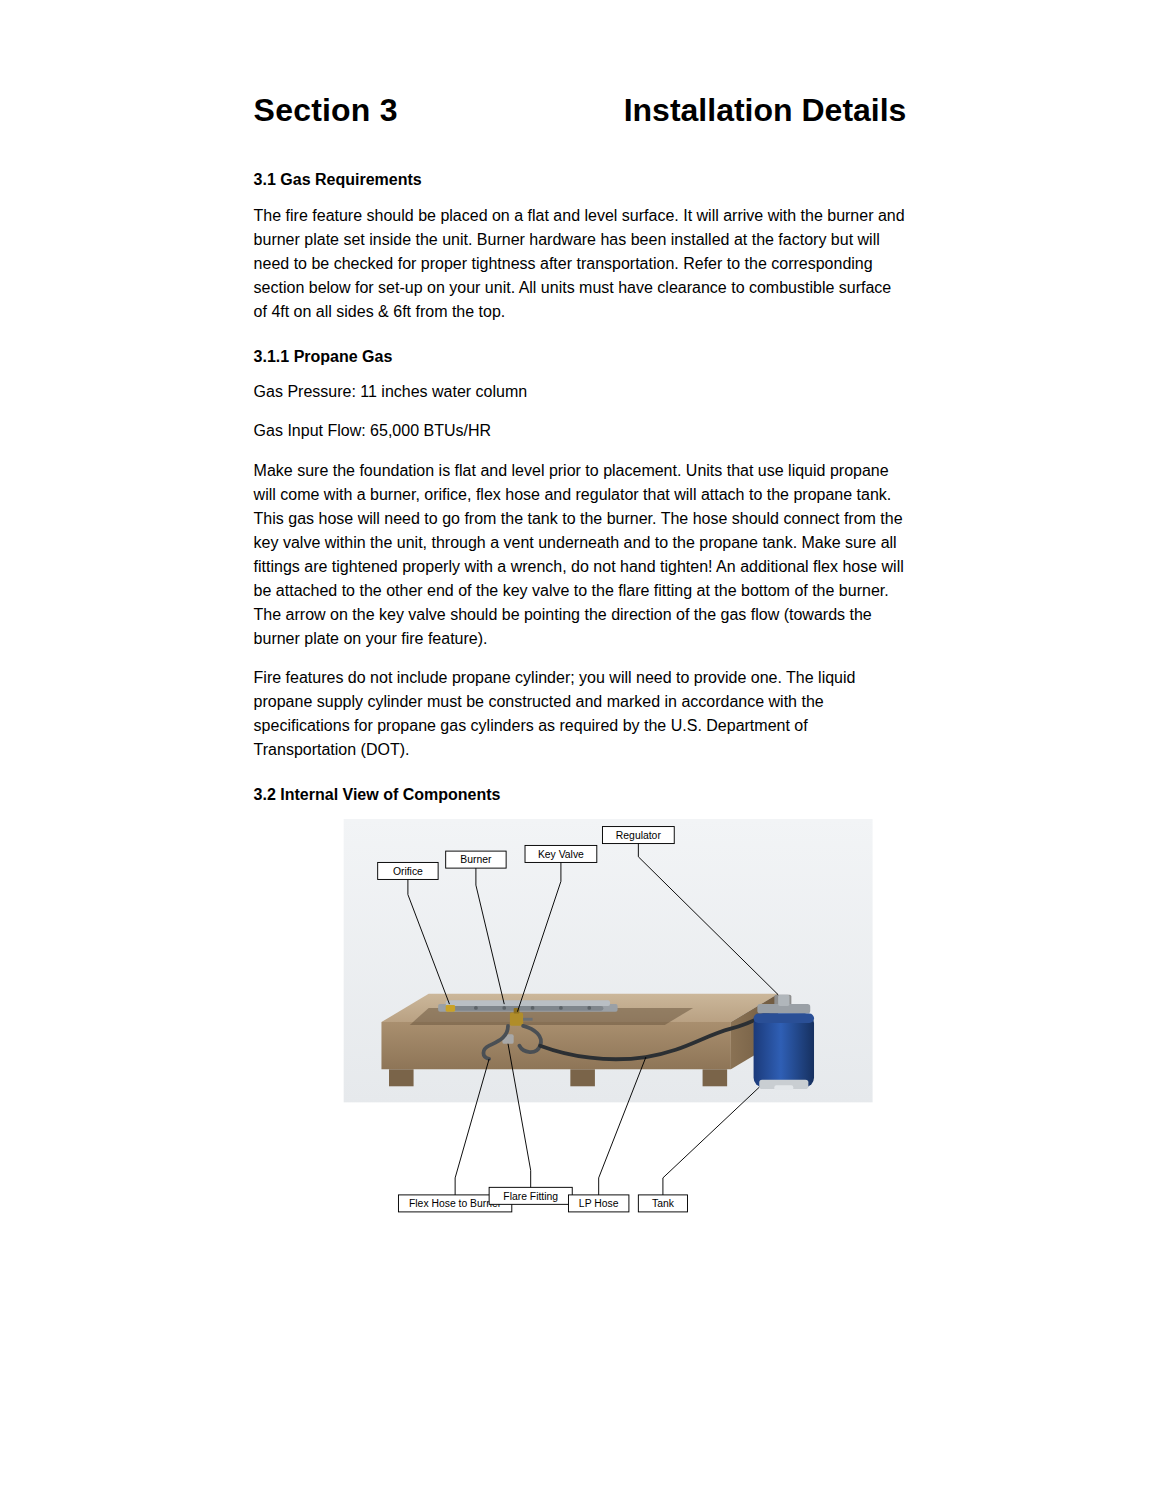Section 3
Installation Details
3.1 Gas Requirements
The fire feature should be placed on a flat and level surface. It will arrive with the burner and burner plate set inside the unit. Burner hardware has been installed at the factory but will need to be checked for proper tightness after transportation. Refer to the corresponding section below for set-up on your unit. All units must have clearance to combustible surface of 4ft on all sides & 6ft from the top.
3.1.1 Propane Gas
Gas Pressure: 11 inches water column
Gas Input Flow: 65,000 BTUs/HR
Make sure the foundation is flat and level prior to placement. Units that use liquid propane will come with a burner, orifice, flex hose and regulator that will attach to the propane tank. This gas hose will need to go from the tank to the burner. The hose should connect from the key valve within the unit, through a vent underneath and to the propane tank. Make sure all fittings are tightened properly with a wrench, do not hand tighten! An additional flex hose will be attached to the other end of the key valve to the flare fitting at the bottom of the burner. The arrow on the key valve should be pointing the direction of the gas flow (towards the burner plate on your fire feature).
Fire features do not include propane cylinder; you will need to provide one. The liquid propane supply cylinder must be constructed and marked in accordance with the specifications for propane gas cylinders as required by the U.S. Department of Transportation (DOT).
3.2 Internal View of Components
Orifice Burner Key Valve Regulator Flex Hose to Burner Flare Fitting LP Hose Tank